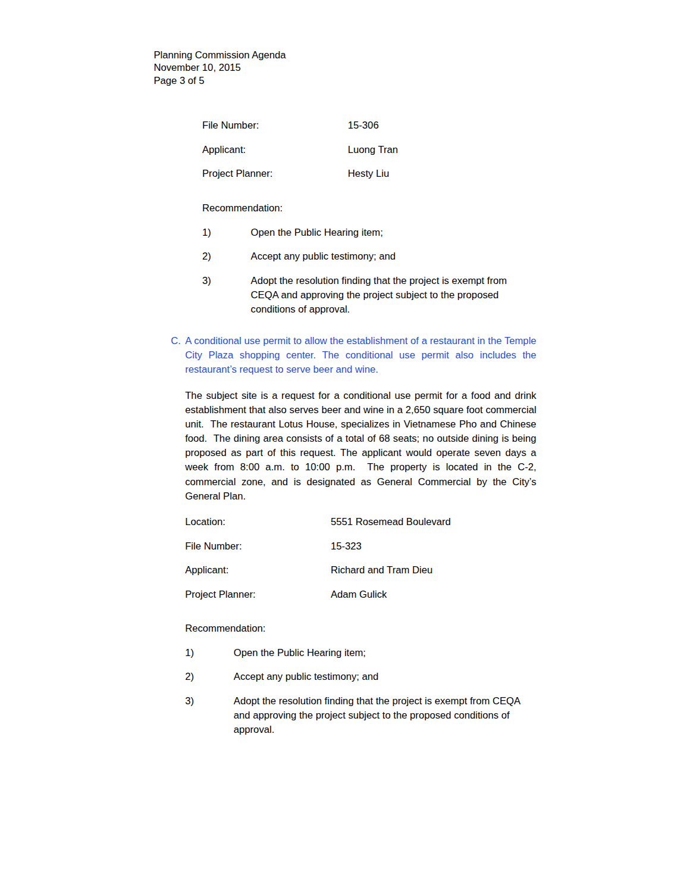Planning Commission Agenda
November 10, 2015
Page 3 of 5
| File Number: | 15-306 |
| Applicant: | Luong Tran |
| Project Planner: | Hesty Liu |
Recommendation:
1) Open the Public Hearing item;
2) Accept any public testimony; and
3) Adopt the resolution finding that the project is exempt from CEQA and approving the project subject to the proposed conditions of approval.
C.
A conditional use permit to allow the establishment of a restaurant in the Temple City Plaza shopping center. The conditional use permit also includes the restaurant’s request to serve beer and wine.
The subject site is a request for a conditional use permit for a food and drink establishment that also serves beer and wine in a 2,650 square foot commercial unit. The restaurant Lotus House, specializes in Vietnamese Pho and Chinese food. The dining area consists of a total of 68 seats; no outside dining is being proposed as part of this request. The applicant would operate seven days a week from 8:00 a.m. to 10:00 p.m. The property is located in the C-2, commercial zone, and is designated as General Commercial by the City’s General Plan.
| Location: | 5551 Rosemead Boulevard |
| File Number: | 15-323 |
| Applicant: | Richard and Tram Dieu |
| Project Planner: | Adam Gulick |
Recommendation:
1) Open the Public Hearing item;
2) Accept any public testimony; and
3) Adopt the resolution finding that the project is exempt from CEQA and approving the project subject to the proposed conditions of approval.